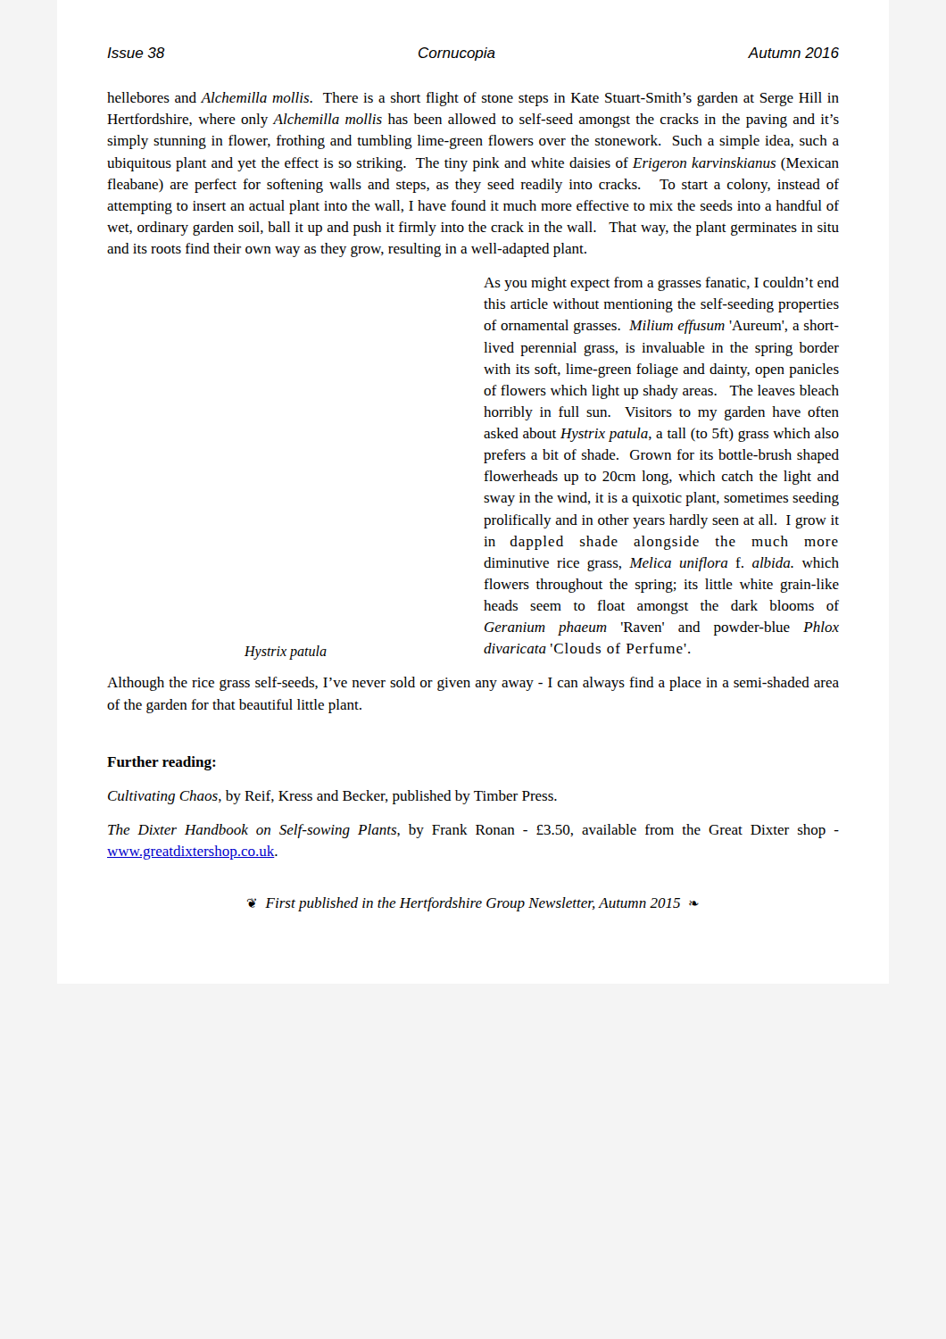Issue 38 Cornucopia Autumn 2016
hellebores and Alchemilla mollis. There is a short flight of stone steps in Kate Stuart-Smith’s garden at Serge Hill in Hertfordshire, where only Alchemilla mollis has been allowed to self-seed amongst the cracks in the paving and it’s simply stunning in flower, frothing and tumbling lime-green flowers over the stonework. Such a simple idea, such a ubiquitous plant and yet the effect is so striking. The tiny pink and white daisies of Erigeron karvinskianus (Mexican fleabane) are perfect for softening walls and steps, as they seed readily into cracks. To start a colony, instead of attempting to insert an actual plant into the wall, I have found it much more effective to mix the seeds into a handful of wet, ordinary garden soil, ball it up and push it firmly into the crack in the wall. That way, the plant germinates in situ and its roots find their own way as they grow, resulting in a well-adapted plant.
Hystrix patula
As you might expect from a grasses fanatic, I couldn’t end this article without mentioning the self-seeding properties of ornamental grasses. Milium effusum 'Aureum', a short-lived perennial grass, is invaluable in the spring border with its soft, lime-green foliage and dainty, open panicles of flowers which light up shady areas. The leaves bleach horribly in full sun. Visitors to my garden have often asked about Hystrix patula, a tall (to 5ft) grass which also prefers a bit of shade. Grown for its bottle-brush shaped flowerheads up to 20cm long, which catch the light and sway in the wind, it is a quixotic plant, sometimes seeding prolifically and in other years hardly seen at all. I grow it in dappled shade alongside the much more diminutive rice grass, Melica uniflora f. albida. which flowers throughout the spring; its little white grain-like heads seem to float amongst the dark blooms of Geranium phaeum 'Raven' and powder-blue Phlox divaricata 'Clouds of Perfume'.
Although the rice grass self-seeds, I’ve never sold or given any away - I can always find a place in a semi-shaded area of the garden for that beautiful little plant.
Further reading:
Cultivating Chaos, by Reif, Kress and Becker, published by Timber Press.
The Dixter Handbook on Self-sowing Plants, by Frank Ronan - £3.50, available from the Great Dixter shop - www.greatdixtershop.co.uk.
❦ First published in the Hertfordshire Group Newsletter, Autumn 2015 ❧